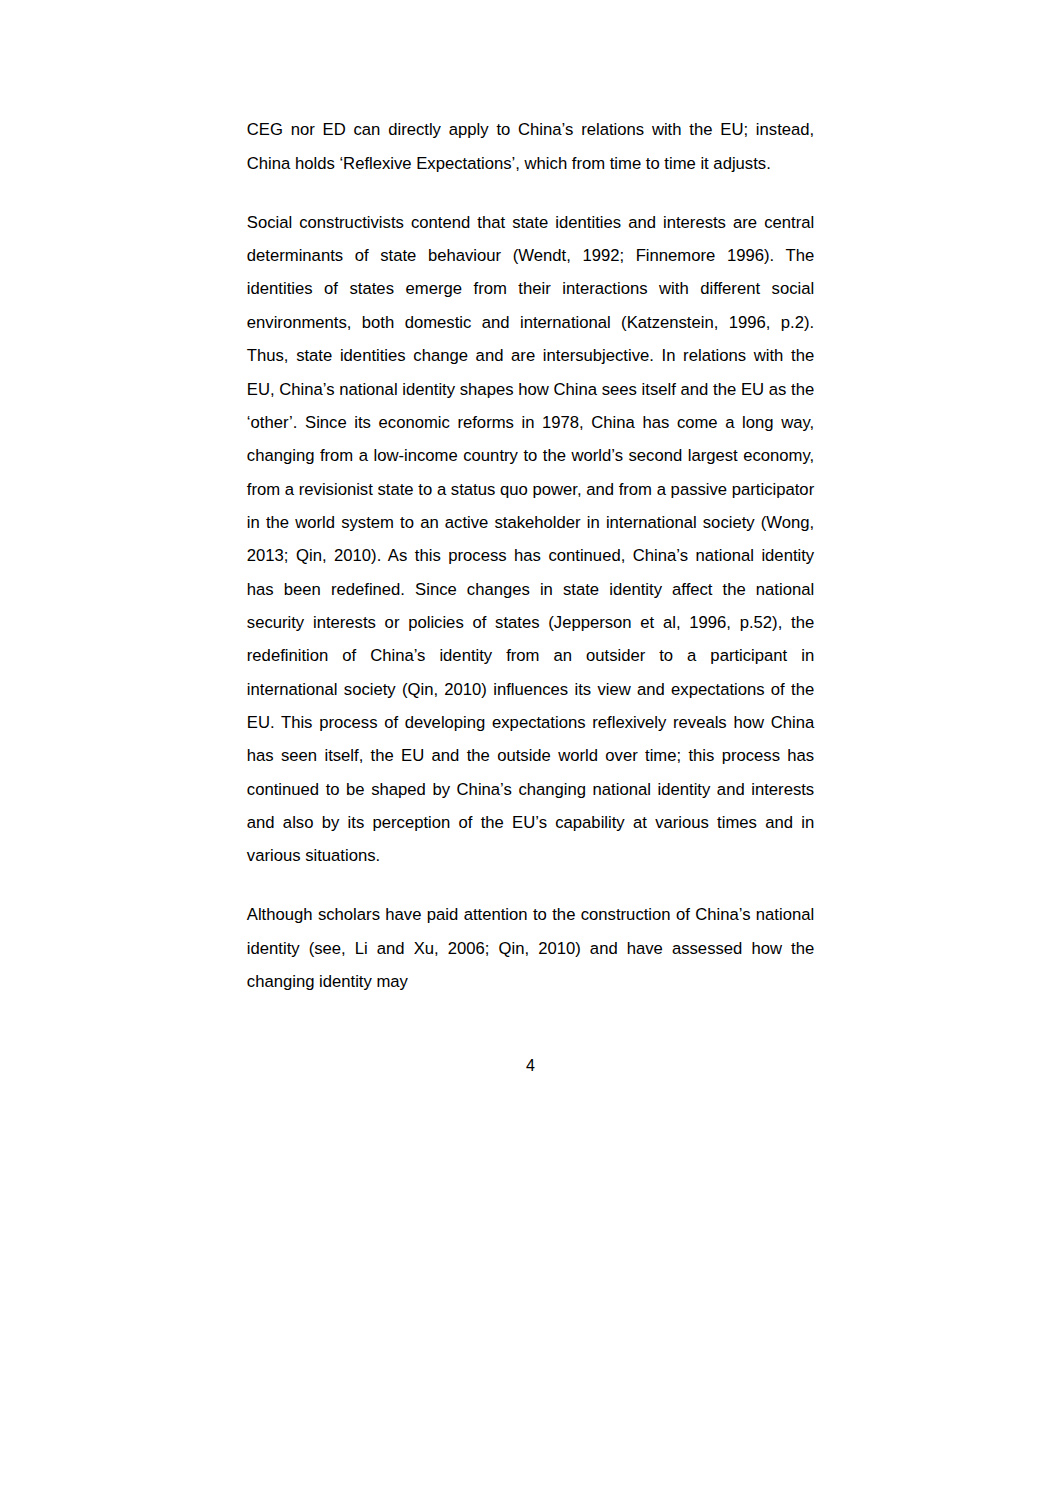CEG nor ED can directly apply to China’s relations with the EU; instead, China holds ‘Reflexive Expectations’, which from time to time it adjusts.
Social constructivists contend that state identities and interests are central determinants of state behaviour (Wendt, 1992; Finnemore 1996). The identities of states emerge from their interactions with different social environments, both domestic and international (Katzenstein, 1996, p.2). Thus, state identities change and are intersubjective. In relations with the EU, China’s national identity shapes how China sees itself and the EU as the ‘other’. Since its economic reforms in 1978, China has come a long way, changing from a low-income country to the world’s second largest economy, from a revisionist state to a status quo power, and from a passive participator in the world system to an active stakeholder in international society (Wong, 2013; Qin, 2010). As this process has continued, China’s national identity has been redefined. Since changes in state identity affect the national security interests or policies of states (Jepperson et al, 1996, p.52), the redefinition of China’s identity from an outsider to a participant in international society (Qin, 2010) influences its view and expectations of the EU. This process of developing expectations reflexively reveals how China has seen itself, the EU and the outside world over time; this process has continued to be shaped by China’s changing national identity and interests and also by its perception of the EU’s capability at various times and in various situations.
Although scholars have paid attention to the construction of China’s national identity (see, Li and Xu, 2006; Qin, 2010) and have assessed how the changing identity may
4